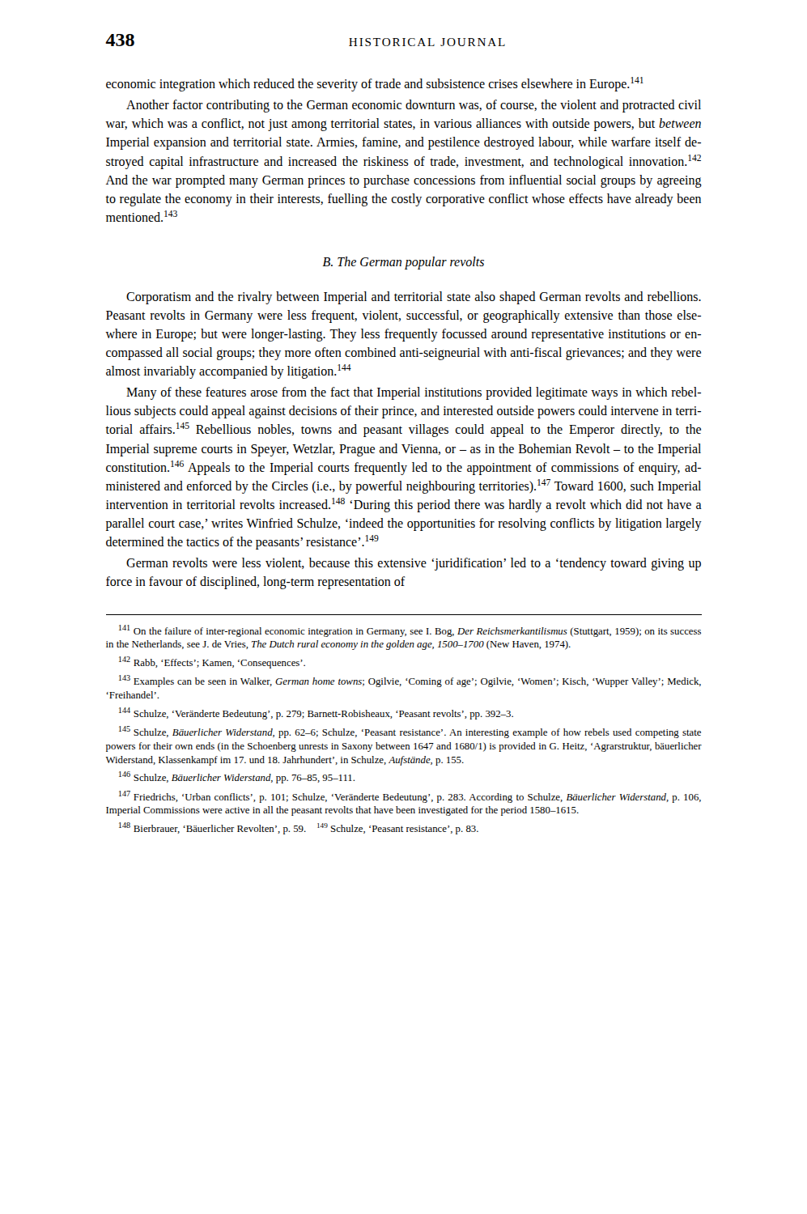438 Historical Journal
economic integration which reduced the severity of trade and subsistence crises elsewhere in Europe.141
Another factor contributing to the German economic downturn was, of course, the violent and protracted civil war, which was a conflict, not just among territorial states, in various alliances with outside powers, but between Imperial expansion and territorial state. Armies, famine, and pestilence destroyed labour, while warfare itself destroyed capital infrastructure and increased the riskiness of trade, investment, and technological innovation.142 And the war prompted many German princes to purchase concessions from influential social groups by agreeing to regulate the economy in their interests, fuelling the costly corporative conflict whose effects have already been mentioned.143
B. The German popular revolts
Corporatism and the rivalry between Imperial and territorial state also shaped German revolts and rebellions. Peasant revolts in Germany were less frequent, violent, successful, or geographically extensive than those elsewhere in Europe; but were longer-lasting. They less frequently focussed around representative institutions or encompassed all social groups; they more often combined anti-seigneurial with anti-fiscal grievances; and they were almost invariably accompanied by litigation.144
Many of these features arose from the fact that Imperial institutions provided legitimate ways in which rebellious subjects could appeal against decisions of their prince, and interested outside powers could intervene in territorial affairs.145 Rebellious nobles, towns and peasant villages could appeal to the Emperor directly, to the Imperial supreme courts in Speyer, Wetzlar, Prague and Vienna, or – as in the Bohemian Revolt – to the Imperial constitution.146 Appeals to the Imperial courts frequently led to the appointment of commissions of enquiry, administered and enforced by the Circles (i.e., by powerful neighbouring territories).147 Toward 1600, such Imperial intervention in territorial revolts increased.148 ‘During this period there was hardly a revolt which did not have a parallel court case,’ writes Winfried Schulze, ‘indeed the opportunities for resolving conflicts by litigation largely determined the tactics of the peasants’ resistance’.149
German revolts were less violent, because this extensive ‘juridification’ led to a ‘tendency toward giving up force in favour of disciplined, long-term representation of
On the failure of inter-regional economic integration in Germany, see I. Bog, Der Reichsmerkantilismus (Stuttgart, 1959); on its success in the Netherlands, see J. de Vries, The Dutch rural economy in the golden age, 1500–1700 (New Haven, 1974).
Rabb, ‘Effects’; Kamen, ‘Consequences’.
Examples can be seen in Walker, German home towns; Ogilvie, ‘Coming of age’; Ogilvie, ‘Women’; Kisch, ‘Wupper Valley’; Medick, ‘Freihandel’.
Schulze, ‘Veränderte Bedeutung’, p. 279; Barnett-Robisheaux, ‘Peasant revolts’, pp. 392–3.
Schulze, Bäuerlicher Widerstand, pp. 62–6; Schulze, ‘Peasant resistance’. An interesting example of how rebels used competing state powers for their own ends (in the Schoenberg unrests in Saxony between 1647 and 1680/1) is provided in G. Heitz, ‘Agrarstruktur, bäuerlicher Widerstand, Klassenkampf im 17. und 18. Jahrhundert’, in Schulze, Aufstände, p. 155.
Schulze, Bäuerlicher Widerstand, pp. 76–85, 95–111.
Friedrichs, ‘Urban conflicts’, p. 101; Schulze, ‘Veränderte Bedeutung’, p. 283. According to Schulze, Bäuerlicher Widerstand, p. 106, Imperial Commissions were active in all the peasant revolts that have been investigated for the period 1580–1615.
Bierbrauer, ‘Bäuerlicher Revolten’, p. 59. 149 Schulze, ‘Peasant resistance’, p. 83.